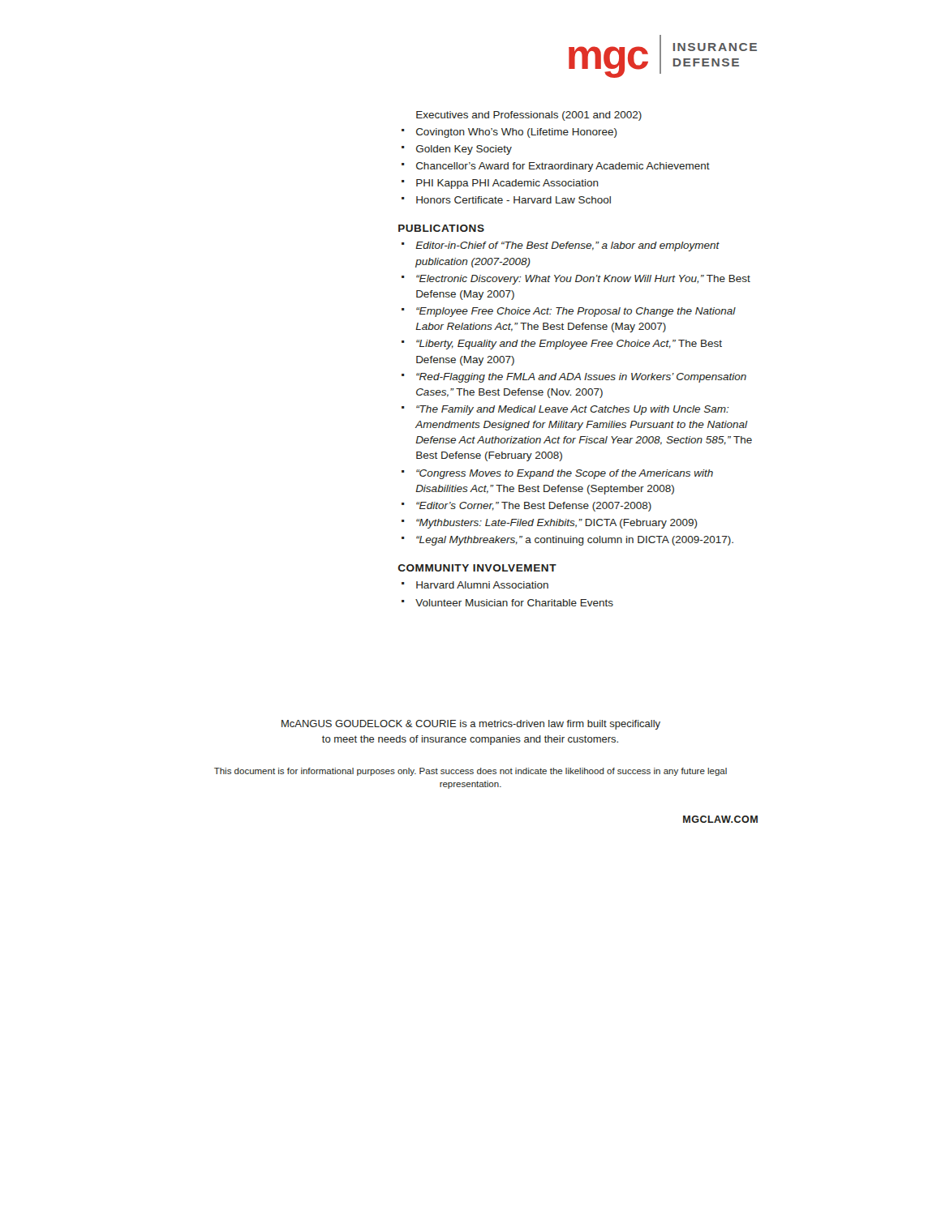mgc
Insurance
Defense
Executives and Professionals (2001 and 2002)
Covington Who’s Who (Lifetime Honoree)
Golden Key Society
Chancellor’s Award for Extraordinary Academic Achievement
PHI Kappa PHI Academic Association
Honors Certificate - Harvard Law School
PUBLICATIONS
Editor-in-Chief of “The Best Defense,” a labor and employment publication (2007-2008)
“Electronic Discovery: What You Don’t Know Will Hurt You,” The Best Defense (May 2007)
“Employee Free Choice Act: The Proposal to Change the National Labor Relations Act,” The Best Defense (May 2007)
“Liberty, Equality and the Employee Free Choice Act,” The Best Defense (May 2007)
“Red-Flagging the FMLA and ADA Issues in Workers’ Compensation Cases,” The Best Defense (Nov. 2007)
“The Family and Medical Leave Act Catches Up with Uncle Sam: Amendments Designed for Military Families Pursuant to the National Defense Act Authorization Act for Fiscal Year 2008, Section 585,” The Best Defense (February 2008)
“Congress Moves to Expand the Scope of the Americans with Disabilities Act,” The Best Defense (September 2008)
“Editor’s Corner,” The Best Defense (2007-2008)
“Mythbusters: Late-Filed Exhibits,” DICTA (February 2009)
“Legal Mythbreakers,” a continuing column in DICTA (2009-2017).
COMMUNITY INVOLVEMENT
Harvard Alumni Association
Volunteer Musician for Charitable Events
McANGUS GOUDELOCK & COURIE is a metrics-driven law firm built specifically
to meet the needs of insurance companies and their customers.
This document is for informational purposes only. Past success does not indicate the likelihood of success in any future legal representation.
MGCLAW.COM